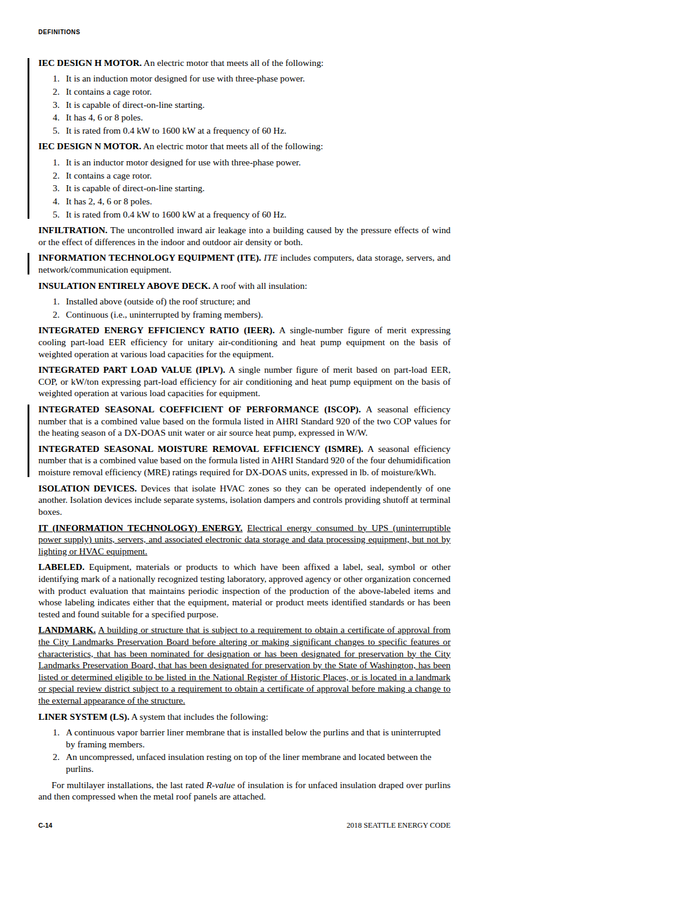DEFINITIONS
IEC DESIGN H MOTOR. An electric motor that meets all of the following:
It is an induction motor designed for use with three-phase power.
It contains a cage rotor.
It is capable of direct-on-line starting.
It has 4, 6 or 8 poles.
It is rated from 0.4 kW to 1600 kW at a frequency of 60 Hz.
IEC DESIGN N MOTOR. An electric motor that meets all of the following:
It is an inductor motor designed for use with three-phase power.
It contains a cage rotor.
It is capable of direct-on-line starting.
It has 2, 4, 6 or 8 poles.
It is rated from 0.4 kW to 1600 kW at a frequency of 60 Hz.
INFILTRATION. The uncontrolled inward air leakage into a building caused by the pressure effects of wind or the effect of differences in the indoor and outdoor air density or both.
INFORMATION TECHNOLOGY EQUIPMENT (ITE). ITE includes computers, data storage, servers, and network/communication equipment.
INSULATION ENTIRELY ABOVE DECK. A roof with all insulation:
Installed above (outside of) the roof structure; and
Continuous (i.e., uninterrupted by framing members).
INTEGRATED ENERGY EFFICIENCY RATIO (IEER). A single-number figure of merit expressing cooling part-load EER efficiency for unitary air-conditioning and heat pump equipment on the basis of weighted operation at various load capacities for the equipment.
INTEGRATED PART LOAD VALUE (IPLV). A single number figure of merit based on part-load EER, COP, or kW/ton expressing part-load efficiency for air conditioning and heat pump equipment on the basis of weighted operation at various load capacities for equipment.
INTEGRATED SEASONAL COEFFICIENT OF PERFORMANCE (ISCOP). A seasonal efficiency number that is a combined value based on the formula listed in AHRI Standard 920 of the two COP values for the heating season of a DX-DOAS unit water or air source heat pump, expressed in W/W.
INTEGRATED SEASONAL MOISTURE REMOVAL EFFICIENCY (ISMRE). A seasonal efficiency number that is a combined value based on the formula listed in AHRI Standard 920 of the four dehumidification moisture removal efficiency (MRE) ratings required for DX-DOAS units, expressed in lb. of moisture/kWh.
ISOLATION DEVICES. Devices that isolate HVAC zones so they can be operated independently of one another. Isolation devices include separate systems, isolation dampers and controls providing shutoff at terminal boxes.
IT (INFORMATION TECHNOLOGY) ENERGY. Electrical energy consumed by UPS (uninterruptible power supply) units, servers, and associated electronic data storage and data processing equipment, but not by lighting or HVAC equipment.
LABELED. Equipment, materials or products to which have been affixed a label, seal, symbol or other identifying mark of a nationally recognized testing laboratory, approved agency or other organization concerned with product evaluation that maintains periodic inspection of the production of the above-labeled items and whose labeling indicates either that the equipment, material or product meets identified standards or has been tested and found suitable for a specified purpose.
LANDMARK. A building or structure that is subject to a requirement to obtain a certificate of approval from the City Landmarks Preservation Board before altering or making significant changes to specific features or characteristics, that has been nominated for designation or has been designated for preservation by the City Landmarks Preservation Board, that has been designated for preservation by the State of Washington, has been listed or determined eligible to be listed in the National Register of Historic Places, or is located in a landmark or special review district subject to a requirement to obtain a certificate of approval before making a change to the external appearance of the structure.
LINER SYSTEM (LS). A system that includes the following:
A continuous vapor barrier liner membrane that is installed below the purlins and that is uninterrupted by framing members.
An uncompressed, unfaced insulation resting on top of the liner membrane and located between the purlins.
For multilayer installations, the last rated R-value of insulation is for unfaced insulation draped over purlins and then compressed when the metal roof panels are attached.
C-14 2018 SEATTLE ENERGY CODE